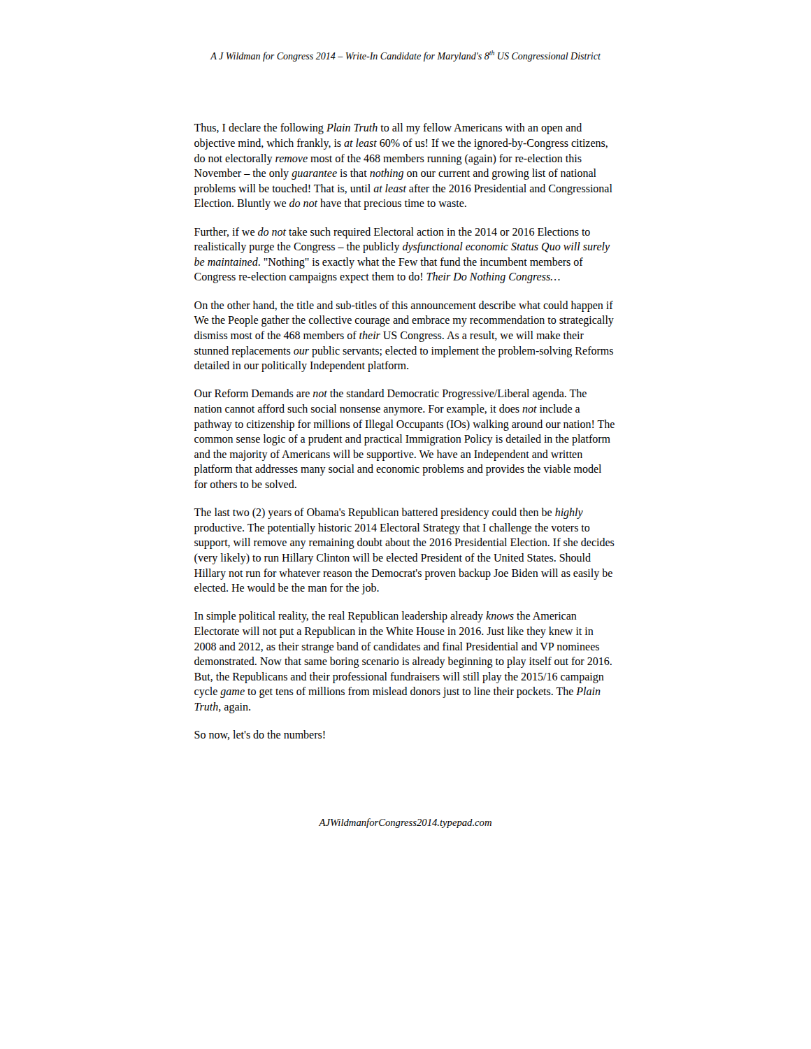A J Wildman for Congress 2014 – Write-In Candidate for Maryland's 8th US Congressional District
Thus, I declare the following Plain Truth to all my fellow Americans with an open and objective mind, which frankly, is at least 60% of us! If we the ignored-by-Congress citizens, do not electorally remove most of the 468 members running (again) for re-election this November – the only guarantee is that nothing on our current and growing list of national problems will be touched! That is, until at least after the 2016 Presidential and Congressional Election. Bluntly we do not have that precious time to waste.
Further, if we do not take such required Electoral action in the 2014 or 2016 Elections to realistically purge the Congress – the publicly dysfunctional economic Status Quo will surely be maintained. "Nothing" is exactly what the Few that fund the incumbent members of Congress re-election campaigns expect them to do! Their Do Nothing Congress…
On the other hand, the title and sub-titles of this announcement describe what could happen if We the People gather the collective courage and embrace my recommendation to strategically dismiss most of the 468 members of their US Congress. As a result, we will make their stunned replacements our public servants; elected to implement the problem-solving Reforms detailed in our politically Independent platform.
Our Reform Demands are not the standard Democratic Progressive/Liberal agenda. The nation cannot afford such social nonsense anymore. For example, it does not include a pathway to citizenship for millions of Illegal Occupants (IOs) walking around our nation! The common sense logic of a prudent and practical Immigration Policy is detailed in the platform and the majority of Americans will be supportive. We have an Independent and written platform that addresses many social and economic problems and provides the viable model for others to be solved.
The last two (2) years of Obama's Republican battered presidency could then be highly productive. The potentially historic 2014 Electoral Strategy that I challenge the voters to support, will remove any remaining doubt about the 2016 Presidential Election. If she decides (very likely) to run Hillary Clinton will be elected President of the United States. Should Hillary not run for whatever reason the Democrat's proven backup Joe Biden will as easily be elected. He would be the man for the job.
In simple political reality, the real Republican leadership already knows the American Electorate will not put a Republican in the White House in 2016. Just like they knew it in 2008 and 2012, as their strange band of candidates and final Presidential and VP nominees demonstrated. Now that same boring scenario is already beginning to play itself out for 2016. But, the Republicans and their professional fundraisers will still play the 2015/16 campaign cycle game to get tens of millions from mislead donors just to line their pockets. The Plain Truth, again.
So now, let's do the numbers!
AJWildmanforCongress2014.typepad.com